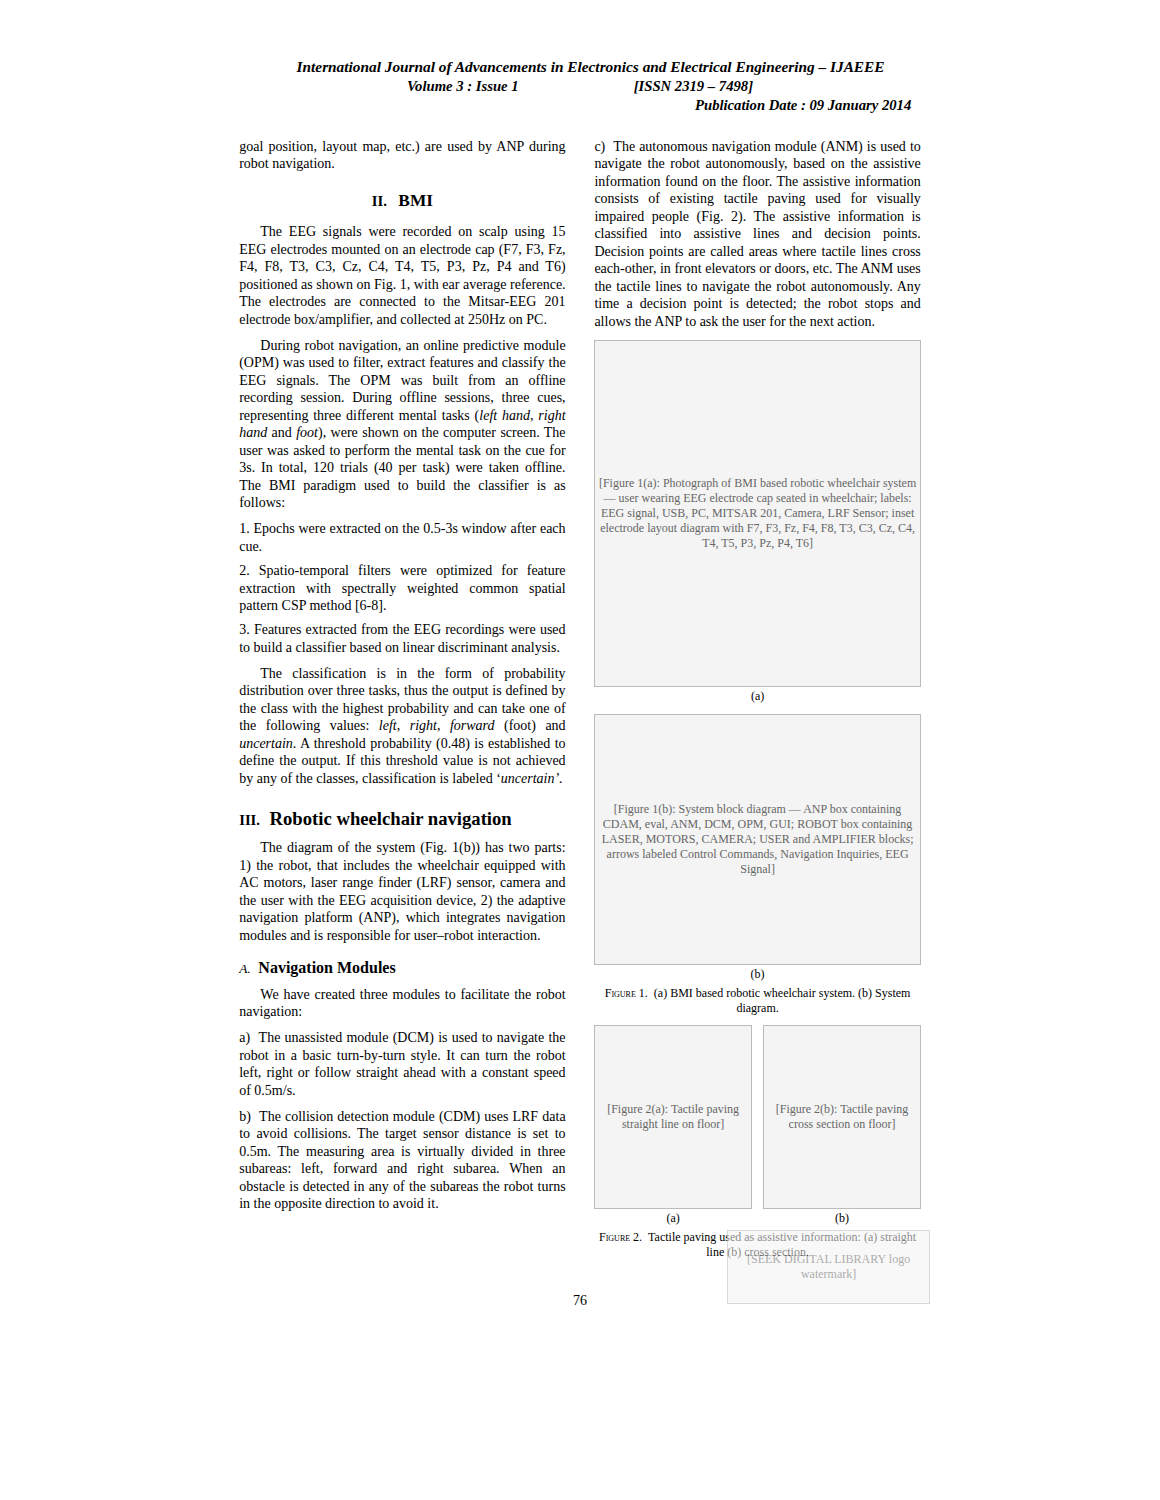International Journal of Advancements in Electronics and Electrical Engineering – IJAEEE
Volume 3 : Issue 1 [ISSN 2319 – 7498]
Publication Date : 09 January 2014
goal position, layout map, etc.) are used by ANP during robot navigation.
II. BMI
The EEG signals were recorded on scalp using 15 EEG electrodes mounted on an electrode cap (F7, F3, Fz, F4, F8, T3, C3, Cz, C4, T4, T5, P3, Pz, P4 and T6) positioned as shown on Fig. 1, with ear average reference. The electrodes are connected to the Mitsar-EEG 201 electrode box/amplifier, and collected at 250Hz on PC.
During robot navigation, an online predictive module (OPM) was used to filter, extract features and classify the EEG signals. The OPM was built from an offline recording session. During offline sessions, three cues, representing three different mental tasks (left hand, right hand and foot), were shown on the computer screen. The user was asked to perform the mental task on the cue for 3s. In total, 120 trials (40 per task) were taken offline. The BMI paradigm used to build the classifier is as follows:
1. Epochs were extracted on the 0.5-3s window after each cue.
2. Spatio-temporal filters were optimized for feature extraction with spectrally weighted common spatial pattern CSP method [6-8].
3. Features extracted from the EEG recordings were used to build a classifier based on linear discriminant analysis.
The classification is in the form of probability distribution over three tasks, thus the output is defined by the class with the highest probability and can take one of the following values: left, right, forward (foot) and uncertain. A threshold probability (0.48) is established to define the output. If this threshold value is not achieved by any of the classes, classification is labeled ‘uncertain’.
III. Robotic wheelchair navigation
The diagram of the system (Fig. 1(b)) has two parts: 1) the robot, that includes the wheelchair equipped with AC motors, laser range finder (LRF) sensor, camera and the user with the EEG acquisition device, 2) the adaptive navigation platform (ANP), which integrates navigation modules and is responsible for user–robot interaction.
A. Navigation Modules
We have created three modules to facilitate the robot navigation:
a) The unassisted module (DCM) is used to navigate the robot in a basic turn-by-turn style. It can turn the robot left, right or follow straight ahead with a constant speed of 0.5m/s.
b) The collision detection module (CDM) uses LRF data to avoid collisions. The target sensor distance is set to 0.5m. The measuring area is virtually divided in three subareas: left, forward and right subarea. When an obstacle is detected in any of the subareas the robot turns in the opposite direction to avoid it.
c) The autonomous navigation module (ANM) is used to navigate the robot autonomously, based on the assistive information found on the floor. The assistive information consists of existing tactile paving used for visually impaired people (Fig. 2). The assistive information is classified into assistive lines and decision points. Decision points are called areas where tactile lines cross each-other, in front elevators or doors, etc. The ANM uses the tactile lines to navigate the robot autonomously. Any time a decision point is detected; the robot stops and allows the ANP to ask the user for the next action.
[Figure 1(a): Photograph of BMI based robotic wheelchair system — user wearing EEG electrode cap seated in wheelchair; labels: EEG signal, USB, PC, MITSAR 201, Camera, LRF Sensor; inset electrode layout diagram with F7, F3, Fz, F4, F8, T3, C3, Cz, C4, T4, T5, P3, Pz, P4, T6]
(a)
[Figure 1(b): System block diagram — ANP box containing CDAM, eval, ANM, DCM, OPM, GUI; ROBOT box containing LASER, MOTORS, CAMERA; USER and AMPLIFIER blocks; arrows labeled Control Commands, Navigation Inquiries, EEG Signal]
(b)
Figure 1. (a) BMI based robotic wheelchair system. (b) System diagram.
[Figure 2(a): Tactile paving straight line on floor]
(a)
[Figure 2(b): Tactile paving cross section on floor]
(b)
Figure 2. Tactile paving used as assistive information: (a) straight line (b) cross section.
76
[SEEK DIGITAL LIBRARY logo watermark]